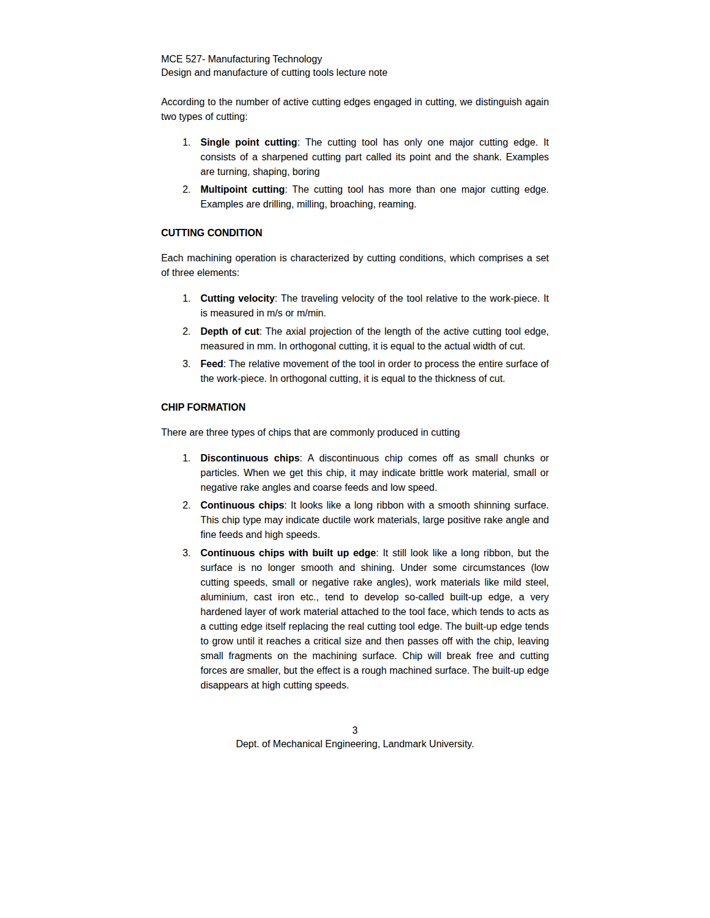MCE 527- Manufacturing Technology
Design and manufacture of cutting tools lecture note
According to the number of active cutting edges engaged in cutting, we distinguish again two types of cutting:
Single point cutting: The cutting tool has only one major cutting edge. It consists of a sharpened cutting part called its point and the shank. Examples are turning, shaping, boring
Multipoint cutting: The cutting tool has more than one major cutting edge. Examples are drilling, milling, broaching, reaming.
CUTTING CONDITION
Each machining operation is characterized by cutting conditions, which comprises a set of three elements:
Cutting velocity: The traveling velocity of the tool relative to the work-piece. It is measured in m/s or m/min.
Depth of cut: The axial projection of the length of the active cutting tool edge, measured in mm. In orthogonal cutting, it is equal to the actual width of cut.
Feed: The relative movement of the tool in order to process the entire surface of the work-piece. In orthogonal cutting, it is equal to the thickness of cut.
CHIP FORMATION
There are three types of chips that are commonly produced in cutting
Discontinuous chips: A discontinuous chip comes off as small chunks or particles. When we get this chip, it may indicate brittle work material, small or negative rake angles and coarse feeds and low speed.
Continuous chips: It looks like a long ribbon with a smooth shinning surface. This chip type may indicate ductile work materials, large positive rake angle and fine feeds and high speeds.
Continuous chips with built up edge: It still look like a long ribbon, but the surface is no longer smooth and shining. Under some circumstances (low cutting speeds, small or negative rake angles), work materials like mild steel, aluminium, cast iron etc., tend to develop so-called built-up edge, a very hardened layer of work material attached to the tool face, which tends to acts as a cutting edge itself replacing the real cutting tool edge. The built-up edge tends to grow until it reaches a critical size and then passes off with the chip, leaving small fragments on the machining surface. Chip will break free and cutting forces are smaller, but the effect is a rough machined surface. The built-up edge disappears at high cutting speeds.
3
Dept. of Mechanical Engineering, Landmark University.